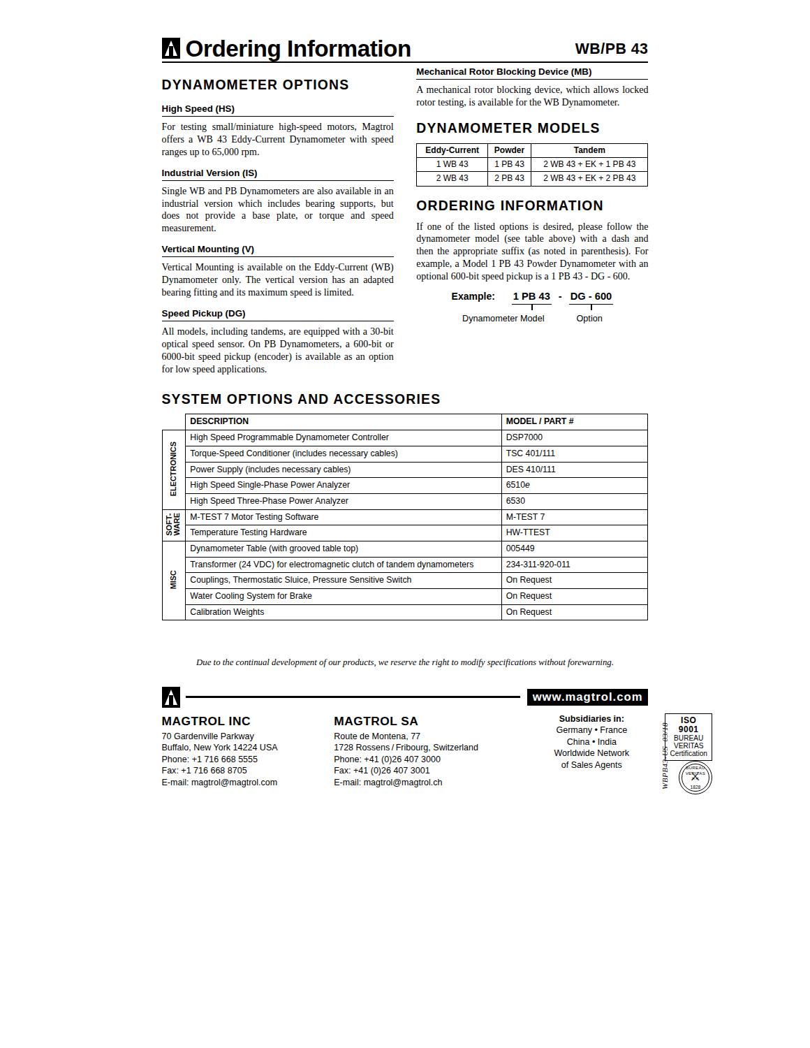Ordering Information
WB/PB 43
DYNAMOMETER OPTIONS
High Speed (HS)
For testing small/miniature high-speed motors, Magtrol offers a WB 43 Eddy-Current Dynamometer with speed ranges up to 65,000 rpm.
Industrial Version (IS)
Single WB and PB Dynamometers are also available in an industrial version which includes bearing supports, but does not provide a base plate, or torque and speed measurement.
Vertical Mounting (V)
Vertical Mounting is available on the Eddy-Current (WB) Dynamometer only. The vertical version has an adapted bearing fitting and its maximum speed is limited.
Speed Pickup (DG)
All models, including tandems, are equipped with a 30-bit optical speed sensor. On PB Dynamometers, a 600-bit or 6000-bit speed pickup (encoder) is available as an option for low speed applications.
Mechanical Rotor Blocking Device (MB)
A mechanical rotor blocking device, which allows locked rotor testing, is available for the WB Dynamometer.
DYNAMOMETER MODELS
| Eddy-Current | Powder | Tandem |
| --- | --- | --- |
| 1 WB 43 | 1 PB 43 | 2 WB 43 + EK + 1 PB 43 |
| 2 WB 43 | 2 PB 43 | 2 WB 43 + EK + 2 PB 43 |
ORDERING INFORMATION
If one of the listed options is desired, please follow the dynamometer model (see table above) with a dash and then the appropriate suffix (as noted in parenthesis). For example, a Model 1 PB 43 Powder Dynamometer with an optional 600-bit speed pickup is a 1 PB 43 - DG - 600.
Example: 1 PB 43 - DG - 600
Dynamometer Model Option
SYSTEM OPTIONS AND ACCESSORIES
| | DESCRIPTION | MODEL / PART # |
| --- | --- | --- |
| ELECTRONICS | High Speed Programmable Dynamometer Controller | DSP7000 |
| Torque-Speed Conditioner (includes necessary cables) | TSC 401/111 |
| Power Supply (includes necessary cables) | DES 410/111 |
| High Speed Single-Phase Power Analyzer | 6510 e |
| High Speed Three-Phase Power Analyzer | 6530 |
| SOFT- WARE | M-TEST 7 Motor Testing Software | M-TEST 7 |
| Temperature Testing Hardware | HW-TTEST |
| MISC | Dynamometer Table (with grooved table top) | 005449 |
| Transformer (24 VDC) for electromagnetic clutch of tandem dynamometers | 234-311-920-011 |
| Couplings, Thermostatic Sluice, Pressure Sensitive Switch | On Request |
| Water Cooling System for Brake | On Request |
| Calibration Weights | On Request |
Due to the continual development of our products, we reserve the right to modify specifications without forewarning.
www.magtrol.com
MAGTROL INC
70 Gardenville Parkway
Buffalo, New York 14224 USA
Phone: +1 716 668 5555
Fax: +1 716 668 8705
E-mail: magtrol@magtrol.com
MAGTROL SA
Route de Montena, 77
1728 Rossens / Fribourg, Switzerland
Phone: +41 (0)26 407 3000
Fax: +41 (0)26 407 3001
E-mail: magtrol@magtrol.ch
Subsidiaries in:
Germany • France
China • India
Worldwide Network
of Sales Agents
ISO 9001
BUREAU VERITAS
Certification BUREAU VERITAS ⚔ 1828
WBPB43-US 03/18